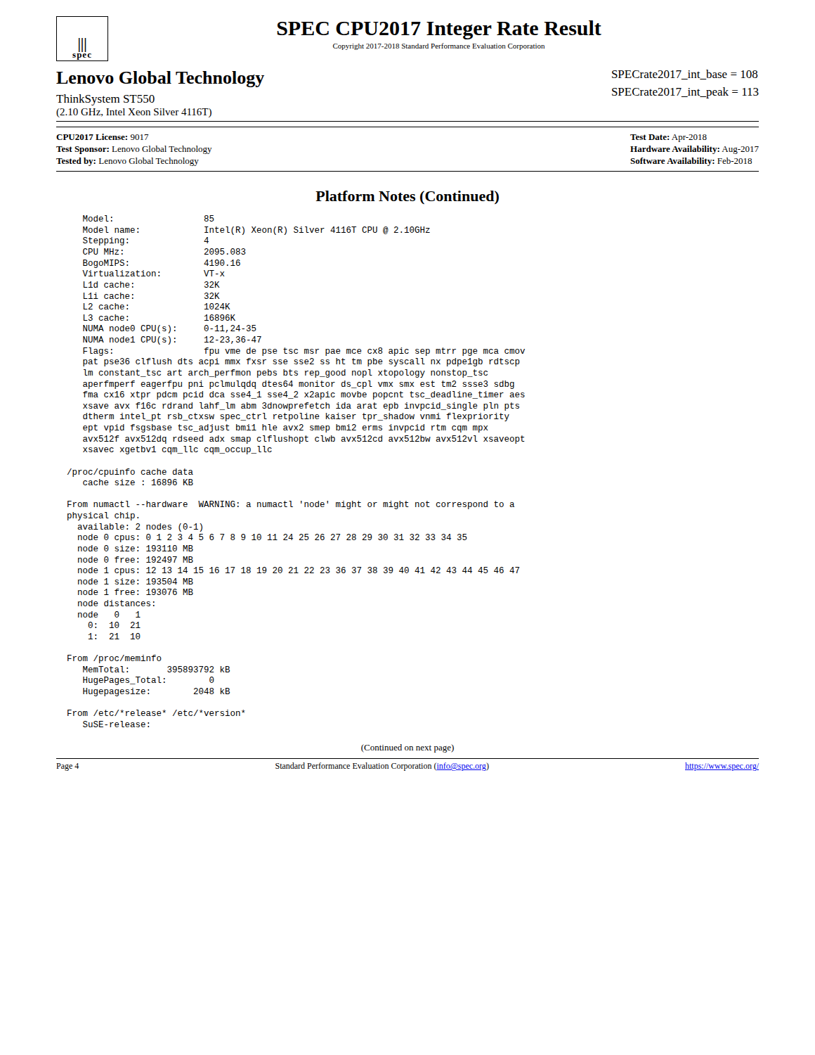|||
spec
SPEC CPU2017 Integer Rate Result
Copyright 2017-2018 Standard Performance Evaluation Corporation
Lenovo Global Technology
ThinkSystem ST550 (2.10 GHz, Intel Xeon Silver 4116T)
SPECrate2017_int_base = 108
SPECrate2017_int_peak = 113
CPU2017 License: 9017
Test Sponsor: Lenovo Global Technology
Tested by: Lenovo Global Technology
Test Date: Apr-2018
Hardware Availability: Aug-2017
Software Availability: Feb-2018
Platform Notes (Continued)
     Model:                 85
     Model name:            Intel(R) Xeon(R) Silver 4116T CPU @ 2.10GHz
     Stepping:              4
     CPU MHz:               2095.083
     BogoMIPS:              4190.16
     Virtualization:        VT-x
     L1d cache:             32K
     L1i cache:             32K
     L2 cache:              1024K
     L3 cache:              16896K
     NUMA node0 CPU(s):     0-11,24-35
     NUMA node1 CPU(s):     12-23,36-47
     Flags:                 fpu vme de pse tsc msr pae mce cx8 apic sep mtrr pge mca cmov
     pat pse36 clflush dts acpi mmx fxsr sse sse2 ss ht tm pbe syscall nx pdpe1gb rdtscp
     lm constant_tsc art arch_perfmon pebs bts rep_good nopl xtopology nonstop_tsc
     aperfmperf eagerfpu pni pclmulqdq dtes64 monitor ds_cpl vmx smx est tm2 ssse3 sdbg
     fma cx16 xtpr pdcm pcid dca sse4_1 sse4_2 x2apic movbe popcnt tsc_deadline_timer aes
     xsave avx f16c rdrand lahf_lm abm 3dnowprefetch ida arat epb invpcid_single pln pts
     dtherm intel_pt rsb_ctxsw spec_ctrl retpoline kaiser tpr_shadow vnmi flexpriority
     ept vpid fsgsbase tsc_adjust bmi1 hle avx2 smep bmi2 erms invpcid rtm cqm mpx
     avx512f avx512dq rdseed adx smap clflushopt clwb avx512cd avx512bw avx512vl xsaveopt
     xsavec xgetbv1 cqm_llc cqm_occup_llc

  /proc/cpuinfo cache data
     cache size : 16896 KB

  From numactl --hardware  WARNING: a numactl 'node' might or might not correspond to a
  physical chip.
    available: 2 nodes (0-1)
    node 0 cpus: 0 1 2 3 4 5 6 7 8 9 10 11 24 25 26 27 28 29 30 31 32 33 34 35
    node 0 size: 193110 MB
    node 0 free: 192497 MB
    node 1 cpus: 12 13 14 15 16 17 18 19 20 21 22 23 36 37 38 39 40 41 42 43 44 45 46 47
    node 1 size: 193504 MB
    node 1 free: 193076 MB
    node distances:
    node   0   1
      0:  10  21
      1:  21  10

  From /proc/meminfo
     MemTotal:       395893792 kB
     HugePages_Total:        0
     Hugepagesize:        2048 kB

  From /etc/*release* /etc/*version*
     SuSE-release:
(Continued on next page)
Page 4
Standard Performance Evaluation Corporation (info@spec.org)
https://www.spec.org/